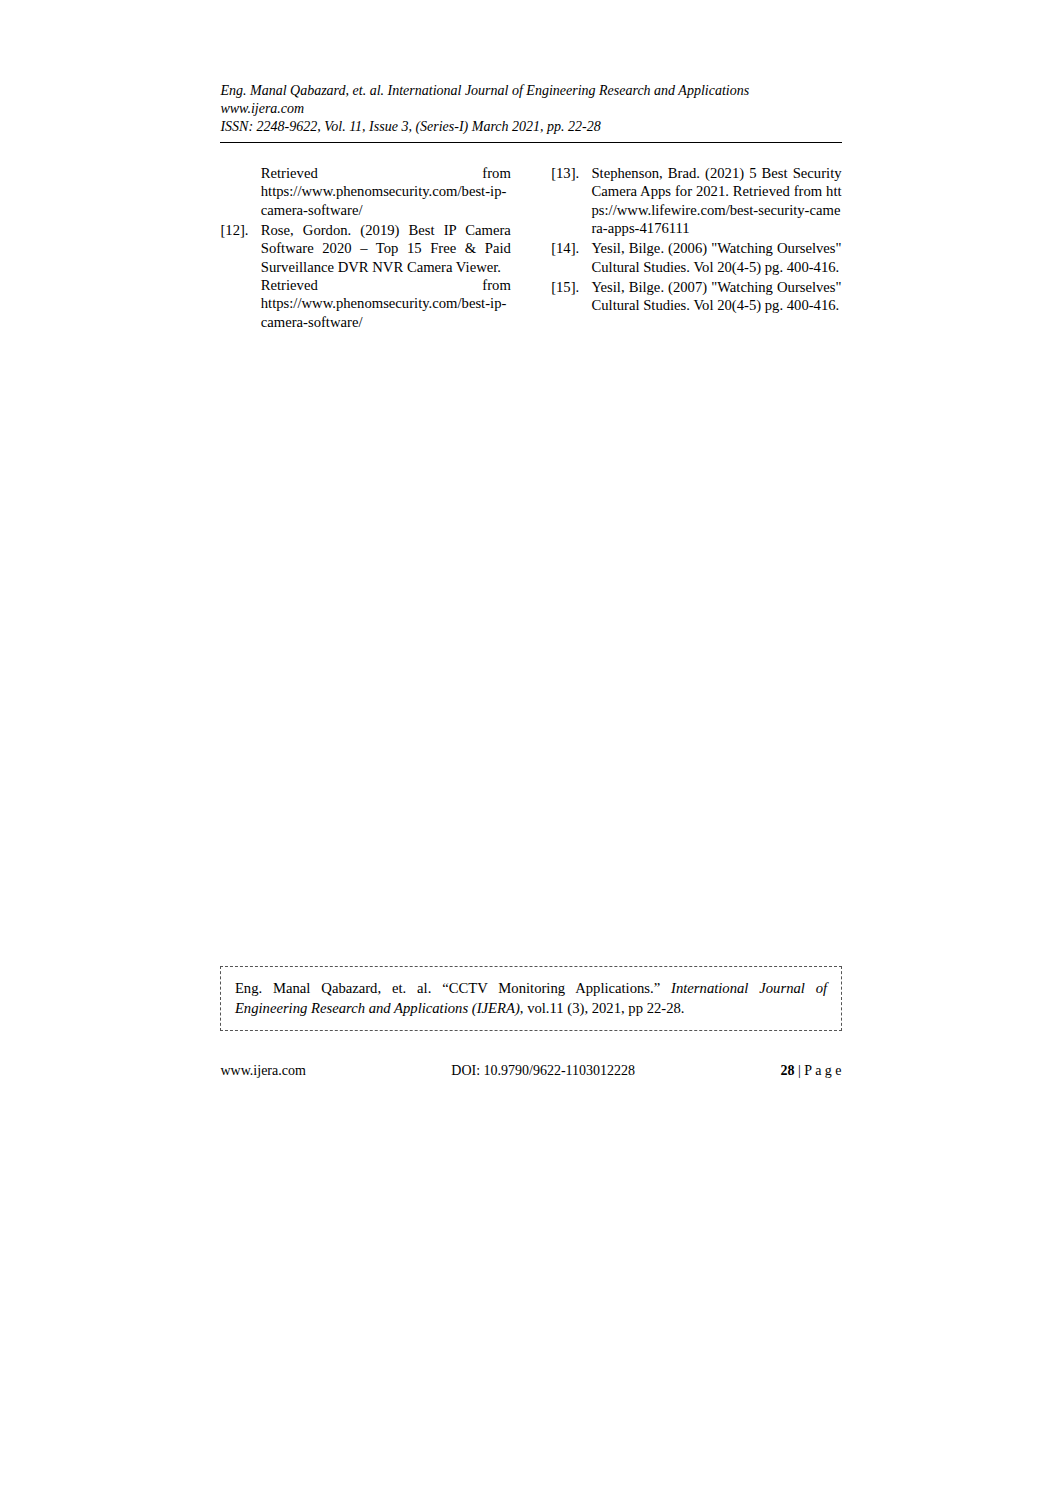Eng. Manal Qabazard, et. al. International Journal of Engineering Research and Applications www.ijera.com ISSN: 2248-9622, Vol. 11, Issue 3, (Series-I) March 2021, pp. 22-28
Retrieved from https://www.phenomsecurity.com/best-ip-camera-software/
[12]. Rose, Gordon. (2019) Best IP Camera Software 2020 – Top 15 Free & Paid Surveillance DVR NVR Camera Viewer. Retrieved from https://www.phenomsecurity.com/best-ip-camera-software/
[13]. Stephenson, Brad. (2021) 5 Best Security Camera Apps for 2021. Retrieved from https://www.lifewire.com/best-security-camera-apps-4176111
[14]. Yesil, Bilge. (2006) "Watching Ourselves" Cultural Studies. Vol 20(4-5) pg. 400-416.
[15]. Yesil, Bilge. (2007) "Watching Ourselves" Cultural Studies. Vol 20(4-5) pg. 400-416.
Eng. Manal Qabazard, et. al. “CCTV Monitoring Applications.” International Journal of Engineering Research and Applications (IJERA), vol.11 (3), 2021, pp 22-28.
www.ijera.com
DOI: 10.9790/9622-1103012228
28 | P a g e